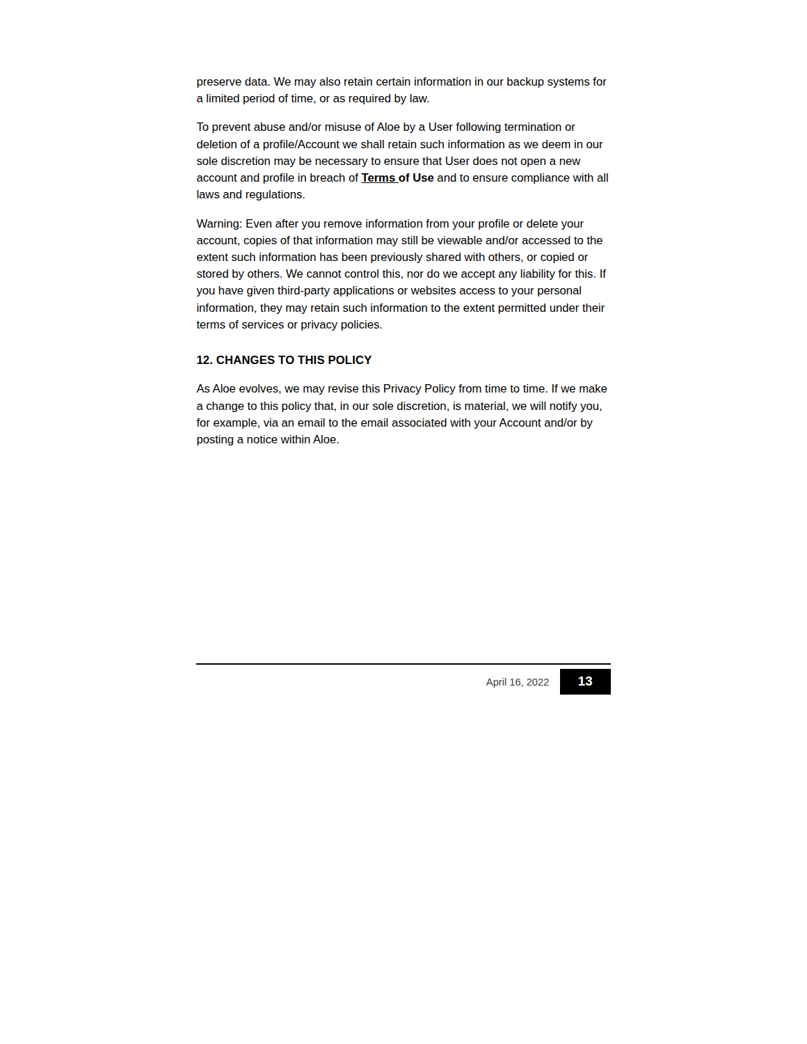preserve data. We may also retain certain information in our backup systems for a limited period of time, or as required by law.
To prevent abuse and/or misuse of Aloe by a User following termination or deletion of a profile/Account we shall retain such information as we deem in our sole discretion may be necessary to ensure that User does not open a new account and profile in breach of Terms of Use and to ensure compliance with all laws and regulations.
Warning: Even after you remove information from your profile or delete your account, copies of that information may still be viewable and/or accessed to the extent such information has been previously shared with others, or copied or stored by others. We cannot control this, nor do we accept any liability for this. If you have given third-party applications or websites access to your personal information, they may retain such information to the extent permitted under their terms of services or privacy policies.
12. CHANGES TO THIS POLICY
As Aloe evolves, we may revise this Privacy Policy from time to time. If we make a change to this policy that, in our sole discretion, is material, we will notify you, for example, via an email to the email associated with your Account and/or by posting a notice within Aloe.
April 16, 2022
13